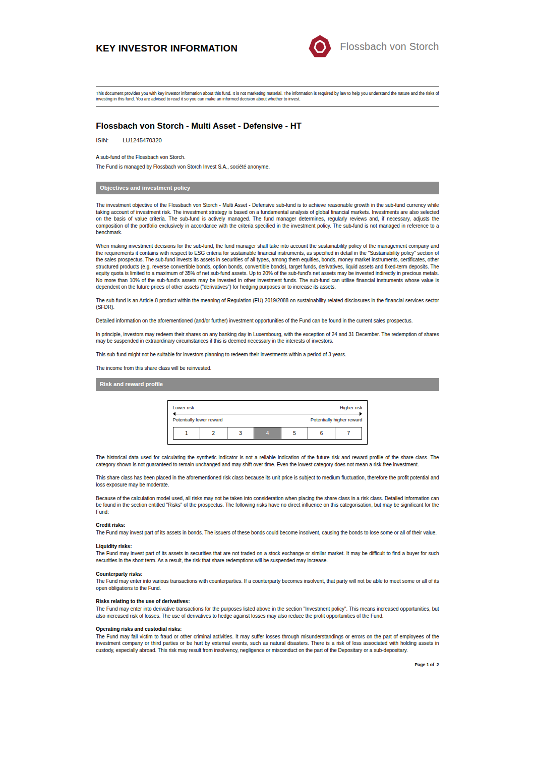KEY INVESTOR INFORMATION
Flossbach von Storch
This document provides you with key investor information about this fund. It is not marketing material. The information is required by law to help you understand the nature and the risks of investing in this fund. You are advised to read it so you can make an informed decision about whether to invest.
Flossbach von Storch - Multi Asset - Defensive - HT
ISIN: LU1245470320
A sub-fund of the Flossbach von Storch.
The Fund is managed by Flossbach von Storch Invest S.A., société anonyme.
Objectives and investment policy
The investment objective of the Flossbach von Storch - Multi Asset - Defensive sub-fund is to achieve reasonable growth in the sub-fund currency while taking account of investment risk. The investment strategy is based on a fundamental analysis of global financial markets. Investments are also selected on the basis of value criteria. The sub-fund is actively managed. The fund manager determines, regularly reviews and, if necessary, adjusts the composition of the portfolio exclusively in accordance with the criteria specified in the investment policy. The sub-fund is not managed in reference to a benchmark.
When making investment decisions for the sub-fund, the fund manager shall take into account the sustainability policy of the management company and the requirements it contains with respect to ESG criteria for sustainable financial instruments, as specified in detail in the "Sustainability policy" section of the sales prospectus. The sub-fund invests its assets in securities of all types, among them equities, bonds, money market instruments, certificates, other structured products (e.g. reverse convertible bonds, option bonds, convertible bonds), target funds, derivatives, liquid assets and fixed-term deposits. The equity quota is limited to a maximum of 35% of net sub-fund assets. Up to 20% of the sub-fund's net assets may be invested indirectly in precious metals. No more than 10% of the sub-fund's assets may be invested in other investment funds. The sub-fund can utilise financial instruments whose value is dependent on the future prices of other assets ("derivatives") for hedging purposes or to increase its assets.
The sub-fund is an Article-8 product within the meaning of Regulation (EU) 2019/2088 on sustainability-related disclosures in the financial services sector (SFDR).
Detailed information on the aforementioned (and/or further) investment opportunities of the Fund can be found in the current sales prospectus.
In principle, investors may redeem their shares on any banking day in Luxembourg, with the exception of 24 and 31 December. The redemption of shares may be suspended in extraordinary circumstances if this is deemed necessary in the interests of investors.
This sub-fund might not be suitable for investors planning to redeem their investments within a period of 3 years.
The income from this share class will be reinvested.
Risk and reward profile
Lower risk Higher risk
Potentially lower reward Potentially higher reward
| 1 | 2 | 3 | 4 | 5 | 6 | 7 |
The historical data used for calculating the synthetic indicator is not a reliable indication of the future risk and reward profile of the share class. The category shown is not guaranteed to remain unchanged and may shift over time. Even the lowest category does not mean a risk-free investment.
This share class has been placed in the aforementioned risk class because its unit price is subject to medium fluctuation, therefore the profit potential and loss exposure may be moderate.
Because of the calculation model used, all risks may not be taken into consideration when placing the share class in a risk class. Detailed information can be found in the section entitled "Risks" of the prospectus. The following risks have no direct influence on this categorisation, but may be significant for the Fund:
Credit risks:
The Fund may invest part of its assets in bonds. The issuers of these bonds could become insolvent, causing the bonds to lose some or all of their value.
Liquidity risks:
The Fund may invest part of its assets in securities that are not traded on a stock exchange or similar market. It may be difficult to find a buyer for such securities in the short term. As a result, the risk that share redemptions will be suspended may increase.
Counterparty risks:
The Fund may enter into various transactions with counterparties. If a counterparty becomes insolvent, that party will not be able to meet some or all of its open obligations to the Fund.
Risks relating to the use of derivatives:
The Fund may enter into derivative transactions for the purposes listed above in the section "Investment policy". This means increased opportunities, but also increased risk of losses. The use of derivatives to hedge against losses may also reduce the profit opportunities of the Fund.
Operating risks and custodial risks:
The Fund may fall victim to fraud or other criminal activities. It may suffer losses through misunderstandings or errors on the part of employees of the investment company or third parties or be hurt by external events, such as natural disasters. There is a risk of loss associated with holding assets in custody, especially abroad. This risk may result from insolvency, negligence or misconduct on the part of the Depositary or a sub-depositary.
Page 1 of 2